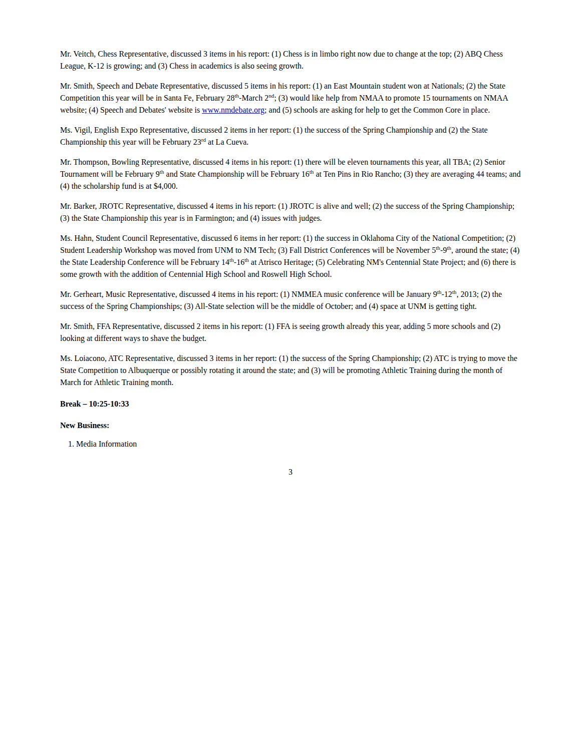Mr. Veitch, Chess Representative, discussed 3 items in his report: (1) Chess is in limbo right now due to change at the top; (2) ABQ Chess League, K-12 is growing; and (3) Chess in academics is also seeing growth.
Mr. Smith, Speech and Debate Representative, discussed 5 items in his report: (1) an East Mountain student won at Nationals; (2) the State Competition this year will be in Santa Fe, February 28th-March 2nd; (3) would like help from NMAA to promote 15 tournaments on NMAA website; (4) Speech and Debates' website is www.nmdebate.org; and (5) schools are asking for help to get the Common Core in place.
Ms. Vigil, English Expo Representative, discussed 2 items in her report: (1) the success of the Spring Championship and (2) the State Championship this year will be February 23rd at La Cueva.
Mr. Thompson, Bowling Representative, discussed 4 items in his report: (1) there will be eleven tournaments this year, all TBA; (2) Senior Tournament will be February 9th and State Championship will be February 16th at Ten Pins in Rio Rancho; (3) they are averaging 44 teams; and (4) the scholarship fund is at $4,000.
Mr. Barker, JROTC Representative, discussed 4 items in his report: (1) JROTC is alive and well; (2) the success of the Spring Championship; (3) the State Championship this year is in Farmington; and (4) issues with judges.
Ms. Hahn, Student Council Representative, discussed 6 items in her report: (1) the success in Oklahoma City of the National Competition; (2) Student Leadership Workshop was moved from UNM to NM Tech; (3) Fall District Conferences will be November 5th-9th, around the state; (4) the State Leadership Conference will be February 14th-16th at Atrisco Heritage; (5) Celebrating NM's Centennial State Project; and (6) there is some growth with the addition of Centennial High School and Roswell High School.
Mr. Gerheart, Music Representative, discussed 4 items in his report: (1) NMMEA music conference will be January 9th-12th, 2013; (2) the success of the Spring Championships; (3) All-State selection will be the middle of October; and (4) space at UNM is getting tight.
Mr. Smith, FFA Representative, discussed 2 items in his report: (1) FFA is seeing growth already this year, adding 5 more schools and (2) looking at different ways to shave the budget.
Ms. Loiacono, ATC Representative, discussed 3 items in her report: (1) the success of the Spring Championship; (2) ATC is trying to move the State Competition to Albuquerque or possibly rotating it around the state; and (3) will be promoting Athletic Training during the month of March for Athletic Training month.
Break – 10:25-10:33
New Business:
Media Information
3